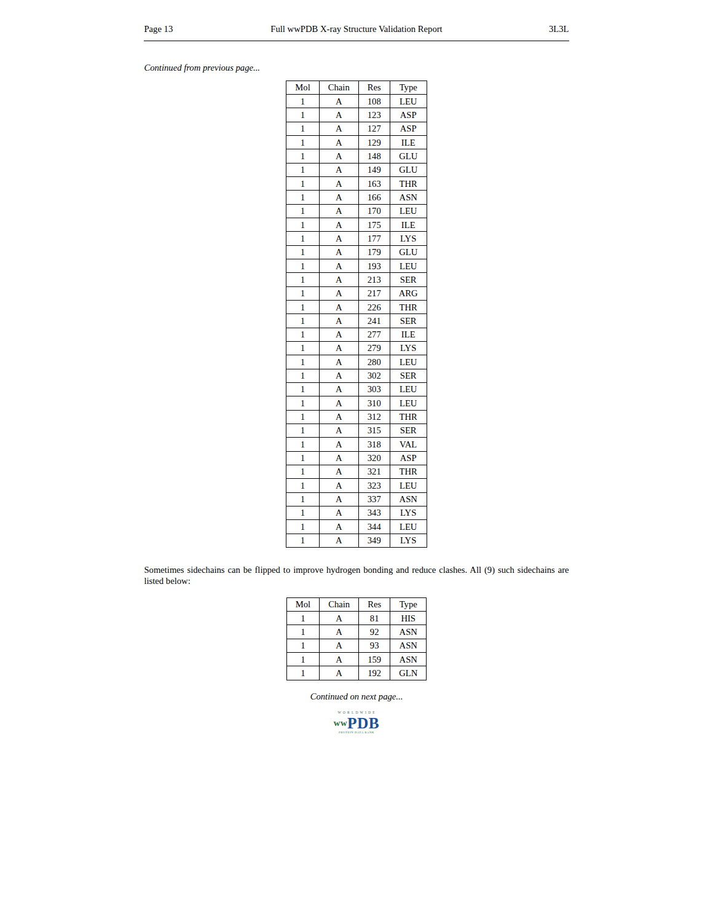Page 13
Full wwPDB X-ray Structure Validation Report
3L3L
Continued from previous page...
| Mol | Chain | Res | Type |
| --- | --- | --- | --- |
| 1 | A | 108 | LEU |
| 1 | A | 123 | ASP |
| 1 | A | 127 | ASP |
| 1 | A | 129 | ILE |
| 1 | A | 148 | GLU |
| 1 | A | 149 | GLU |
| 1 | A | 163 | THR |
| 1 | A | 166 | ASN |
| 1 | A | 170 | LEU |
| 1 | A | 175 | ILE |
| 1 | A | 177 | LYS |
| 1 | A | 179 | GLU |
| 1 | A | 193 | LEU |
| 1 | A | 213 | SER |
| 1 | A | 217 | ARG |
| 1 | A | 226 | THR |
| 1 | A | 241 | SER |
| 1 | A | 277 | ILE |
| 1 | A | 279 | LYS |
| 1 | A | 280 | LEU |
| 1 | A | 302 | SER |
| 1 | A | 303 | LEU |
| 1 | A | 310 | LEU |
| 1 | A | 312 | THR |
| 1 | A | 315 | SER |
| 1 | A | 318 | VAL |
| 1 | A | 320 | ASP |
| 1 | A | 321 | THR |
| 1 | A | 323 | LEU |
| 1 | A | 337 | ASN |
| 1 | A | 343 | LYS |
| 1 | A | 344 | LEU |
| 1 | A | 349 | LYS |
Sometimes sidechains can be flipped to improve hydrogen bonding and reduce clashes. All (9) such sidechains are listed below:
| Mol | Chain | Res | Type |
| --- | --- | --- | --- |
| 1 | A | 81 | HIS |
| 1 | A | 92 | ASN |
| 1 | A | 93 | ASN |
| 1 | A | 159 | ASN |
| 1 | A | 192 | GLN |
Continued on next page...
W O R L D W I D E
ww PDB
PROTEIN DATA BANK